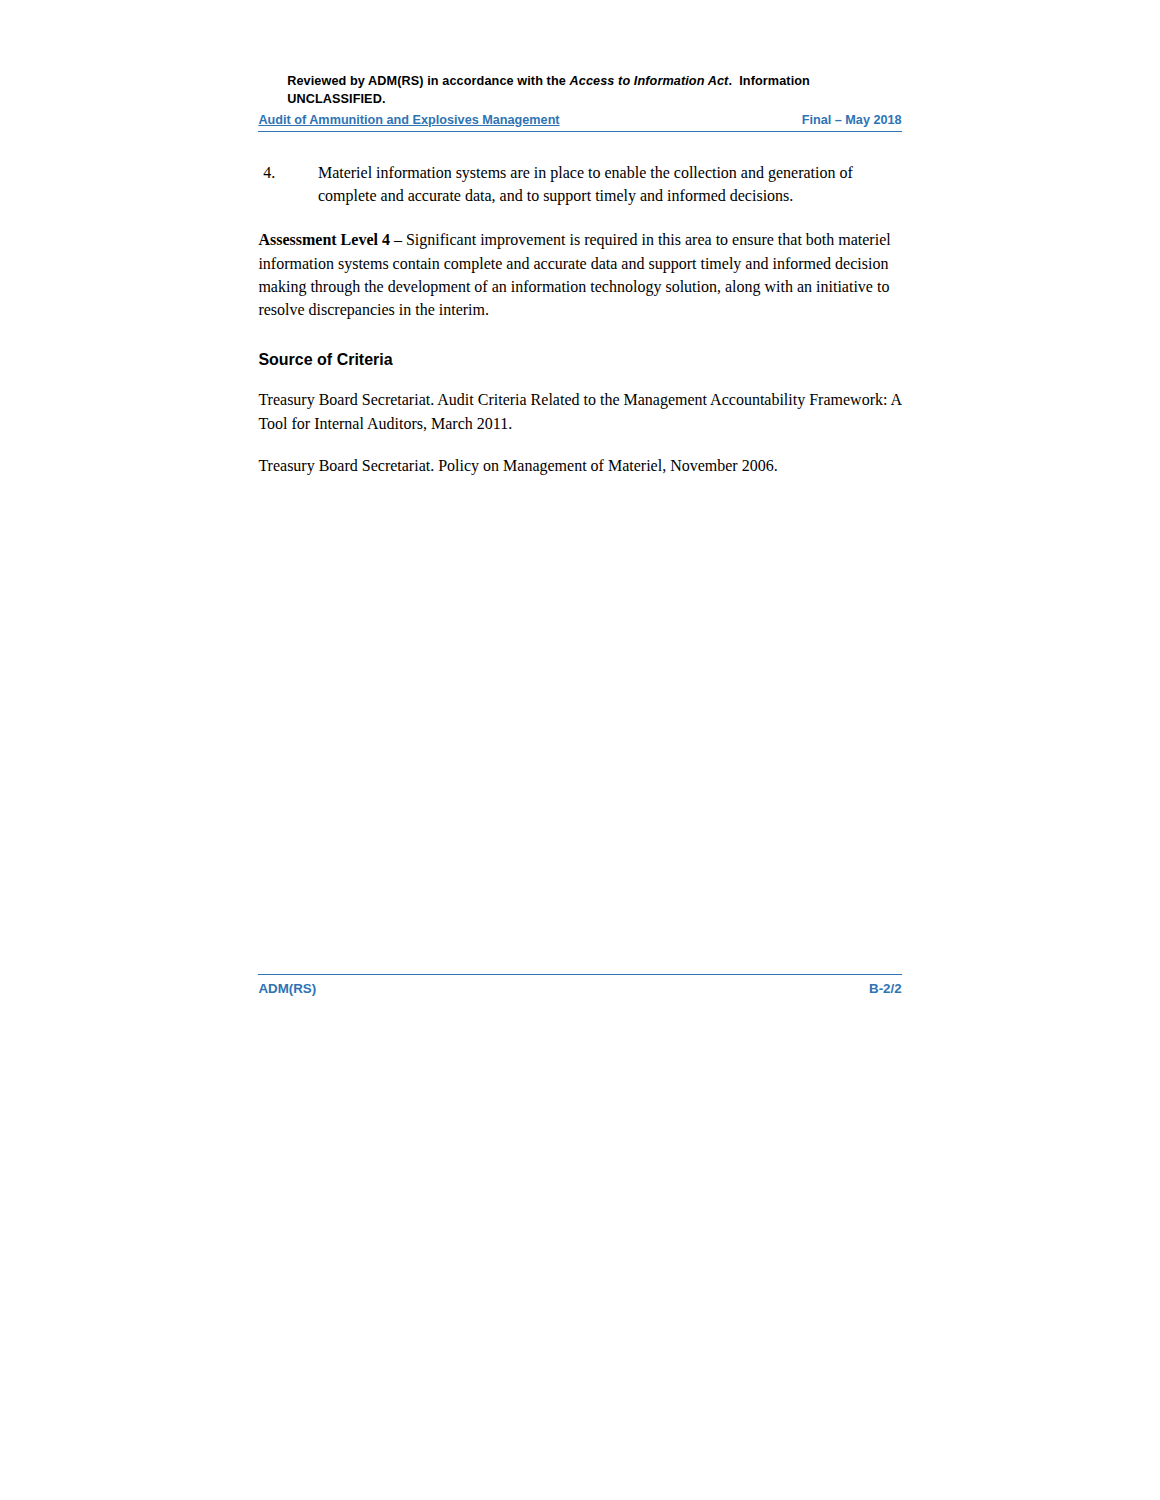Reviewed by ADM(RS) in accordance with the Access to Information Act. Information UNCLASSIFIED.
Audit of Ammunition and Explosives Management Final – May 2018
4.
Materiel information systems are in place to enable the collection and generation of complete and accurate data, and to support timely and informed decisions.
Assessment Level 4 – Significant improvement is required in this area to ensure that both materiel information systems contain complete and accurate data and support timely and informed decision making through the development of an information technology solution, along with an initiative to resolve discrepancies in the interim.
Source of Criteria
Treasury Board Secretariat. Audit Criteria Related to the Management Accountability Framework: A Tool for Internal Auditors, March 2011.
Treasury Board Secretariat. Policy on Management of Materiel, November 2006.
ADM(RS) B-2/2